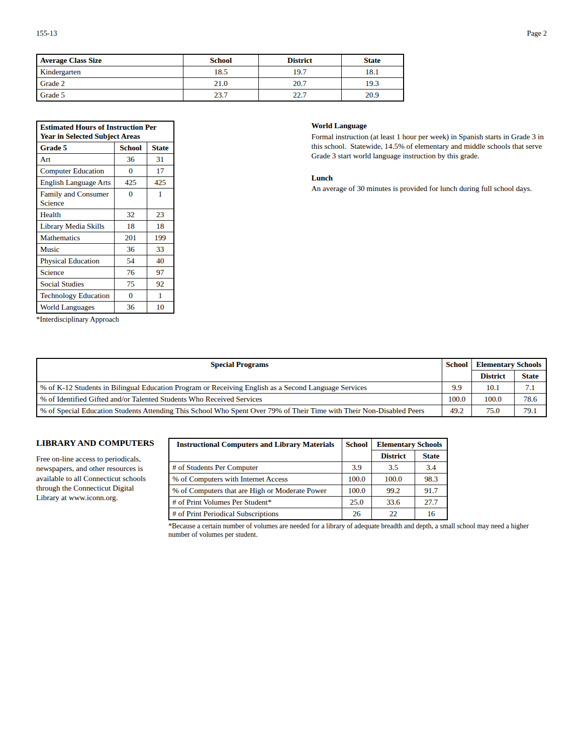155-13 Page 2
| Average Class Size | School | District | State |
| --- | --- | --- | --- |
| Kindergarten | 18.5 | 19.7 | 18.1 |
| Grade 2 | 21.0 | 20.7 | 19.3 |
| Grade 5 | 23.7 | 22.7 | 20.9 |
| Estimated Hours of Instruction Per Year in Selected Subject Areas |
| --- |
| Grade 5 | School | State |
| Art | 36 | 31 |
| Computer Education | 0 | 17 |
| English Language Arts | 425 | 425 |
| Family and Consumer Science | 0 | 1 |
| Health | 32 | 23 |
| Library Media Skills | 18 | 18 |
| Mathematics | 201 | 199 |
| Music | 36 | 33 |
| Physical Education | 54 | 40 |
| Science | 76 | 97 |
| Social Studies | 75 | 92 |
| Technology Education | 0 | 1 |
| World Languages | 36 | 10 |
*Interdisciplinary Approach
World Language
Formal instruction (at least 1 hour per week) in Spanish starts in Grade 3 in this school. Statewide, 14.5% of elementary and middle schools that serve Grade 3 start world language instruction by this grade.
Lunch
An average of 30 minutes is provided for lunch during full school days.
| Special Programs | School | Elementary Schools |
| --- | --- | --- |
| District | State |
| % of K-12 Students in Bilingual Education Program or Receiving English as a Second Language Services | 9.9 | 10.1 | 7.1 |
| % of Identified Gifted and/or Talented Students Who Received Services | 100.0 | 100.0 | 78.6 |
| % of Special Education Students Attending This School Who Spent Over 79% of Their Time with Their Non-Disabled Peers | 49.2 | 75.0 | 79.1 |
LIBRARY AND COMPUTERS
Free on-line access to periodicals, newspapers, and other resources is available to all Connecticut schools through the Connecticut Digital Library at www.iconn.org.
| Instructional Computers and Library Materials | School | Elementary Schools |
| --- | --- | --- |
| District | State |
| # of Students Per Computer | 3.9 | 3.5 | 3.4 |
| % of Computers with Internet Access | 100.0 | 100.0 | 98.3 |
| % of Computers that are High or Moderate Power | 100.0 | 99.2 | 91.7 |
| # of Print Volumes Per Student* | 25.0 | 33.6 | 27.7 |
| # of Print Periodical Subscriptions | 26 | 22 | 16 |
*Because a certain number of volumes are needed for a library of adequate breadth and depth, a small school may need a higher number of volumes per student.